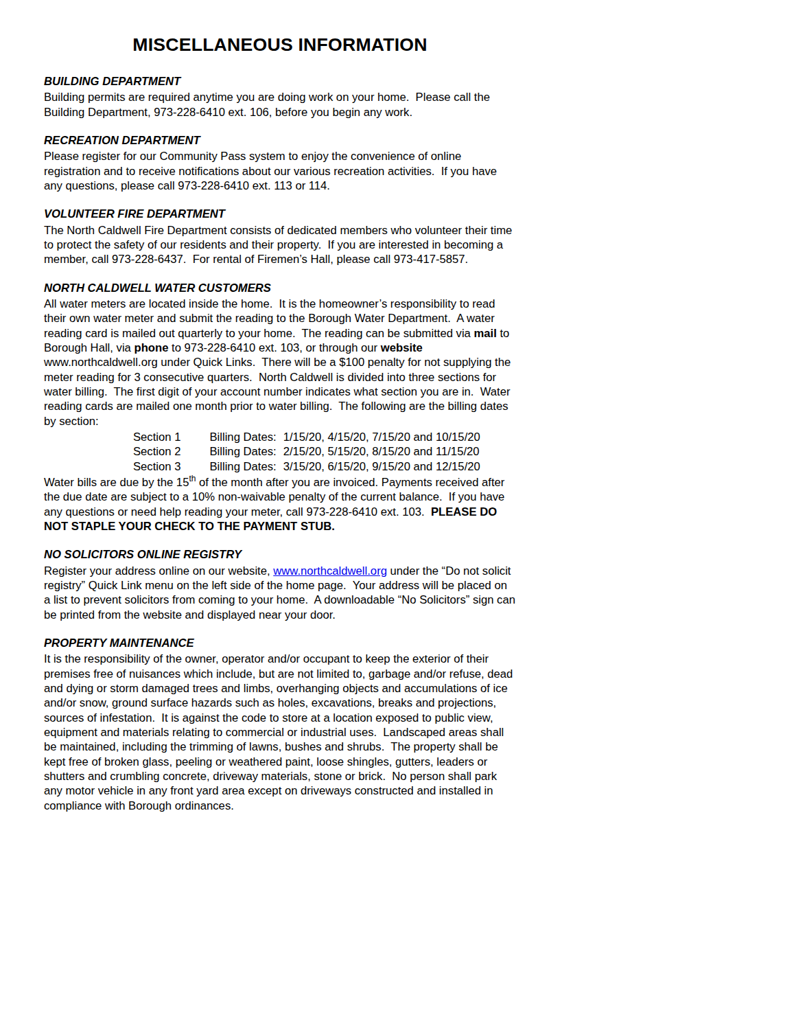MISCELLANEOUS INFORMATION
BUILDING DEPARTMENT
Building permits are required anytime you are doing work on your home. Please call the Building Department, 973-228-6410 ext. 106, before you begin any work.
RECREATION DEPARTMENT
Please register for our Community Pass system to enjoy the convenience of online registration and to receive notifications about our various recreation activities. If you have any questions, please call 973-228-6410 ext. 113 or 114.
VOLUNTEER FIRE DEPARTMENT
The North Caldwell Fire Department consists of dedicated members who volunteer their time to protect the safety of our residents and their property. If you are interested in becoming a member, call 973-228-6437. For rental of Firemen’s Hall, please call 973-417-5857.
NORTH CALDWELL WATER CUSTOMERS
All water meters are located inside the home. It is the homeowner’s responsibility to read their own water meter and submit the reading to the Borough Water Department. A water reading card is mailed out quarterly to your home. The reading can be submitted via mail to Borough Hall, via phone to 973-228-6410 ext. 103, or through our website www.northcaldwell.org under Quick Links. There will be a $100 penalty for not supplying the meter reading for 3 consecutive quarters. North Caldwell is divided into three sections for water billing. The first digit of your account number indicates what section you are in. Water reading cards are mailed one month prior to water billing. The following are the billing dates by section:
| Section 1 | Billing Dates: | 1/15/20, 4/15/20, 7/15/20 and 10/15/20 |
| Section 2 | Billing Dates: | 2/15/20, 5/15/20, 8/15/20 and 11/15/20 |
| Section 3 | Billing Dates: | 3/15/20, 6/15/20, 9/15/20 and 12/15/20 |
Water bills are due by the 15th of the month after you are invoiced. Payments received after the due date are subject to a 10% non-waivable penalty of the current balance. If you have any questions or need help reading your meter, call 973-228-6410 ext. 103. PLEASE DO NOT STAPLE YOUR CHECK TO THE PAYMENT STUB.
NO SOLICITORS ONLINE REGISTRY
Register your address online on our website, www.northcaldwell.org under the “Do not solicit registry” Quick Link menu on the left side of the home page. Your address will be placed on a list to prevent solicitors from coming to your home. A downloadable “No Solicitors” sign can be printed from the website and displayed near your door.
PROPERTY MAINTENANCE
It is the responsibility of the owner, operator and/or occupant to keep the exterior of their premises free of nuisances which include, but are not limited to, garbage and/or refuse, dead and dying or storm damaged trees and limbs, overhanging objects and accumulations of ice and/or snow, ground surface hazards such as holes, excavations, breaks and projections, sources of infestation. It is against the code to store at a location exposed to public view, equipment and materials relating to commercial or industrial uses. Landscaped areas shall be maintained, including the trimming of lawns, bushes and shrubs. The property shall be kept free of broken glass, peeling or weathered paint, loose shingles, gutters, leaders or shutters and crumbling concrete, driveway materials, stone or brick. No person shall park any motor vehicle in any front yard area except on driveways constructed and installed in compliance with Borough ordinances.